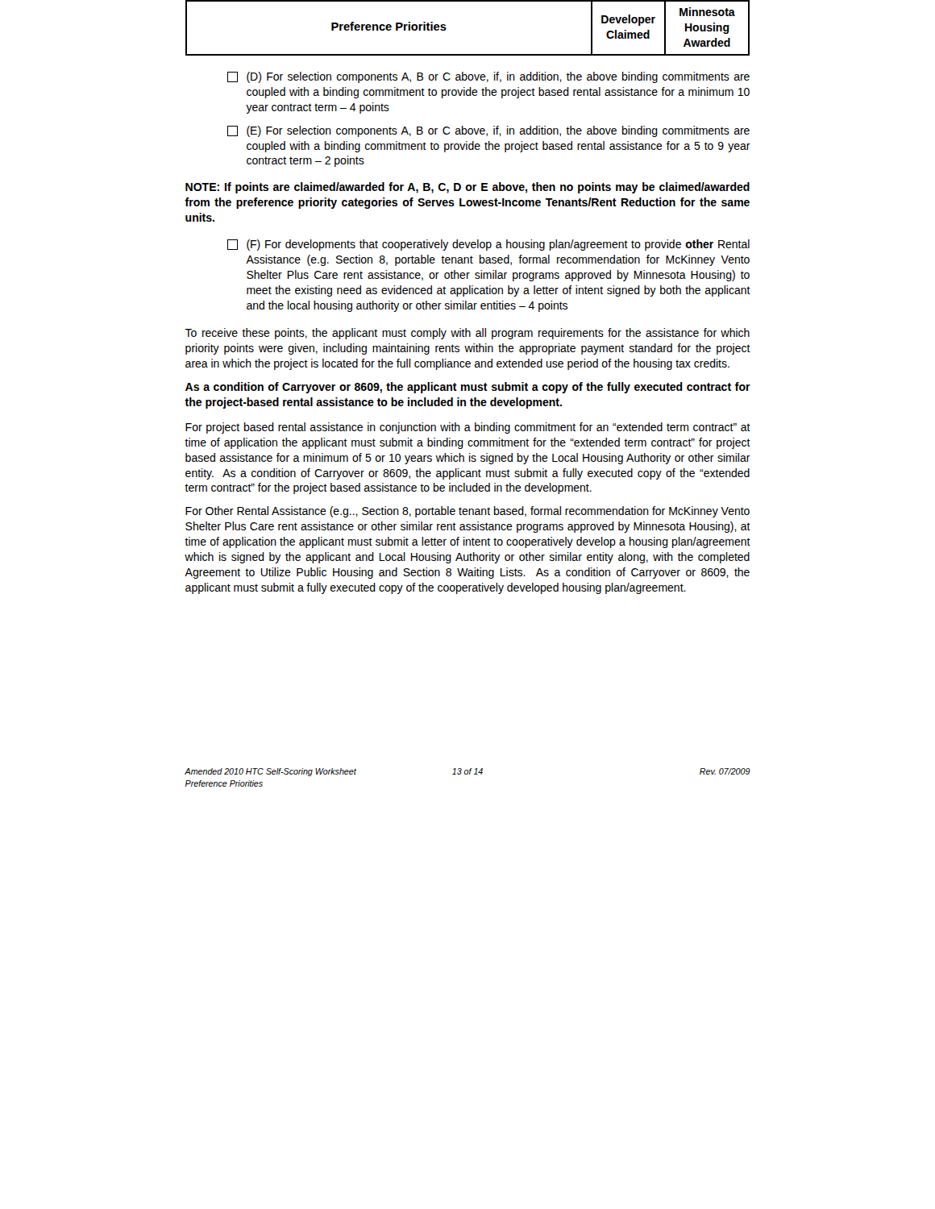| Preference Priorities | Developer Claimed | Minnesota Housing Awarded |
(D) For selection components A, B or C above, if, in addition, the above binding commitments are coupled with a binding commitment to provide the project based rental assistance for a minimum 10 year contract term – 4 points
(E) For selection components A, B or C above, if, in addition, the above binding commitments are coupled with a binding commitment to provide the project based rental assistance for a 5 to 9 year contract term – 2 points
NOTE: If points are claimed/awarded for A, B, C, D or E above, then no points may be claimed/awarded from the preference priority categories of Serves Lowest-Income Tenants/Rent Reduction for the same units.
(F) For developments that cooperatively develop a housing plan/agreement to provide other Rental Assistance (e.g. Section 8, portable tenant based, formal recommendation for McKinney Vento Shelter Plus Care rent assistance, or other similar programs approved by Minnesota Housing) to meet the existing need as evidenced at application by a letter of intent signed by both the applicant and the local housing authority or other similar entities – 4 points
To receive these points, the applicant must comply with all program requirements for the assistance for which priority points were given, including maintaining rents within the appropriate payment standard for the project area in which the project is located for the full compliance and extended use period of the housing tax credits.
As a condition of Carryover or 8609, the applicant must submit a copy of the fully executed contract for the project-based rental assistance to be included in the development.
For project based rental assistance in conjunction with a binding commitment for an “extended term contract” at time of application the applicant must submit a binding commitment for the “extended term contract” for project based assistance for a minimum of 5 or 10 years which is signed by the Local Housing Authority or other similar entity. As a condition of Carryover or 8609, the applicant must submit a fully executed copy of the “extended term contract” for the project based assistance to be included in the development.
For Other Rental Assistance (e.g.., Section 8, portable tenant based, formal recommendation for McKinney Vento Shelter Plus Care rent assistance or other similar rent assistance programs approved by Minnesota Housing), at time of application the applicant must submit a letter of intent to cooperatively develop a housing plan/agreement which is signed by the applicant and Local Housing Authority or other similar entity along, with the completed Agreement to Utilize Public Housing and Section 8 Waiting Lists. As a condition of Carryover or 8609, the applicant must submit a fully executed copy of the cooperatively developed housing plan/agreement.
Amended 2010 HTC Self-Scoring Worksheet
Preference Priorities
13 of 14
Rev. 07/2009